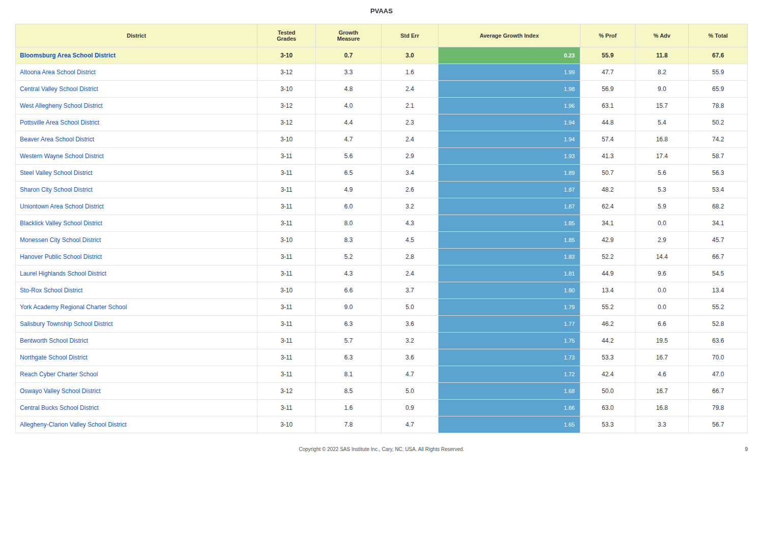PVAAS
| District | Tested Grades | Growth Measure | Std Err | Average Growth Index | % Prof | % Adv | % Total |
| --- | --- | --- | --- | --- | --- | --- | --- |
| Bloomsburg Area School District | 3-10 | 0.7 | 3.0 | 0.23 | 55.9 | 11.8 | 67.6 |
| Altoona Area School District | 3-12 | 3.3 | 1.6 | 1.99 | 47.7 | 8.2 | 55.9 |
| Central Valley School District | 3-10 | 4.8 | 2.4 | 1.98 | 56.9 | 9.0 | 65.9 |
| West Allegheny School District | 3-12 | 4.0 | 2.1 | 1.96 | 63.1 | 15.7 | 78.8 |
| Pottsville Area School District | 3-12 | 4.4 | 2.3 | 1.94 | 44.8 | 5.4 | 50.2 |
| Beaver Area School District | 3-10 | 4.7 | 2.4 | 1.94 | 57.4 | 16.8 | 74.2 |
| Western Wayne School District | 3-11 | 5.6 | 2.9 | 1.93 | 41.3 | 17.4 | 58.7 |
| Steel Valley School District | 3-11 | 6.5 | 3.4 | 1.89 | 50.7 | 5.6 | 56.3 |
| Sharon City School District | 3-11 | 4.9 | 2.6 | 1.87 | 48.2 | 5.3 | 53.4 |
| Uniontown Area School District | 3-11 | 6.0 | 3.2 | 1.87 | 62.4 | 5.9 | 68.2 |
| Blacklick Valley School District | 3-11 | 8.0 | 4.3 | 1.85 | 34.1 | 0.0 | 34.1 |
| Monessen City School District | 3-10 | 8.3 | 4.5 | 1.85 | 42.9 | 2.9 | 45.7 |
| Hanover Public School District | 3-11 | 5.2 | 2.8 | 1.83 | 52.2 | 14.4 | 66.7 |
| Laurel Highlands School District | 3-11 | 4.3 | 2.4 | 1.81 | 44.9 | 9.6 | 54.5 |
| Sto-Rox School District | 3-10 | 6.6 | 3.7 | 1.80 | 13.4 | 0.0 | 13.4 |
| York Academy Regional Charter School | 3-11 | 9.0 | 5.0 | 1.79 | 55.2 | 0.0 | 55.2 |
| Salisbury Township School District | 3-11 | 6.3 | 3.6 | 1.77 | 46.2 | 6.6 | 52.8 |
| Bentworth School District | 3-11 | 5.7 | 3.2 | 1.75 | 44.2 | 19.5 | 63.6 |
| Northgate School District | 3-11 | 6.3 | 3.6 | 1.73 | 53.3 | 16.7 | 70.0 |
| Reach Cyber Charter School | 3-11 | 8.1 | 4.7 | 1.72 | 42.4 | 4.6 | 47.0 |
| Oswayo Valley School District | 3-12 | 8.5 | 5.0 | 1.68 | 50.0 | 16.7 | 66.7 |
| Central Bucks School District | 3-11 | 1.6 | 0.9 | 1.66 | 63.0 | 16.8 | 79.8 |
| Allegheny-Clarion Valley School District | 3-10 | 7.8 | 4.7 | 1.65 | 53.3 | 3.3 | 56.7 |
Copyright © 2022 SAS Institute Inc., Cary, NC, USA. All Rights Reserved. 9